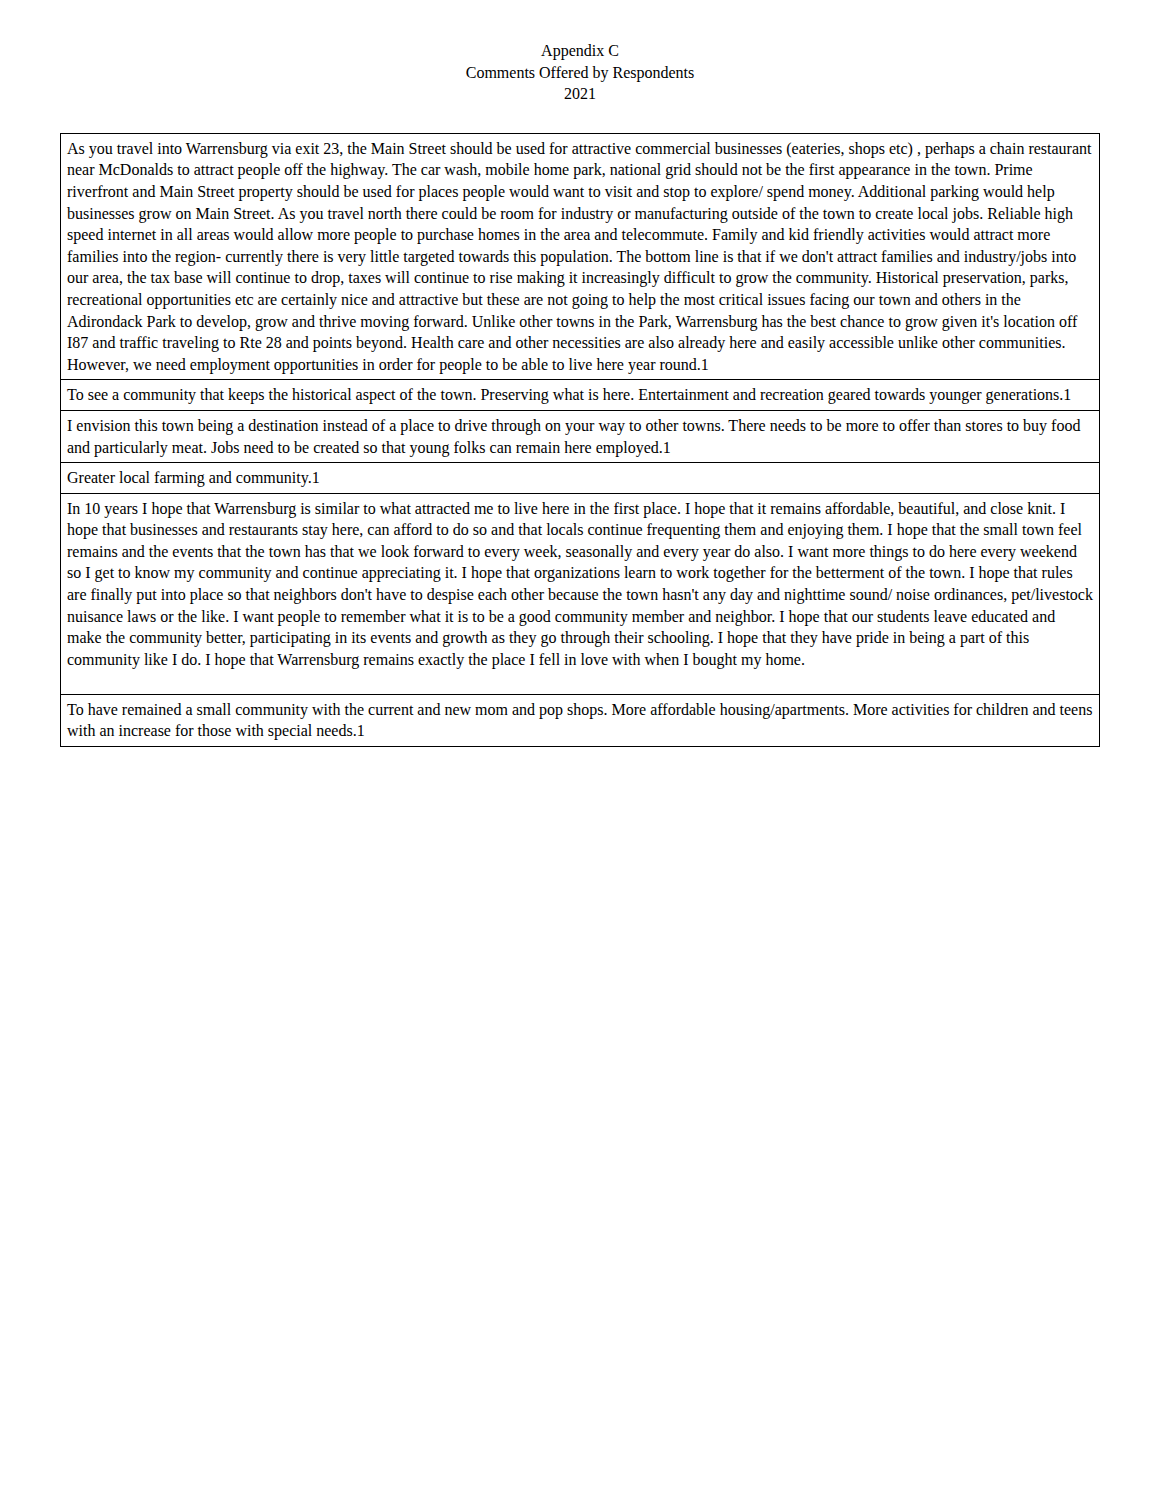Appendix C
Comments Offered by Respondents
2021
| As you travel into Warrensburg via exit 23, the Main Street should be used for attractive commercial businesses (eateries, shops etc) , perhaps a chain restaurant near McDonalds to attract people off the highway. The car wash, mobile home park, national grid should not be the first appearance in the town. Prime riverfront and Main Street property should be used for places people would want to visit and stop to explore/ spend money. Additional parking would help businesses grow on Main Street. As you travel north there could be room for industry or manufacturing outside of the town to create local jobs. Reliable high speed internet in all areas would allow more people to purchase homes in the area and telecommute. Family and kid friendly activities would attract more families into the region- currently there is very little targeted towards this population. The bottom line is that if we don't attract families and industry/jobs into our area, the tax base will continue to drop, taxes will continue to rise making it increasingly difficult to grow the community. Historical preservation, parks, recreational opportunities etc are certainly nice and attractive but these are not going to help the most critical issues facing our town and others in the Adirondack Park to develop, grow and thrive moving forward. Unlike other towns in the Park, Warrensburg has the best chance to grow given it's location off I87 and traffic traveling to Rte 28 and points beyond. Health care and other necessities are also already here and easily accessible unlike other communities. However, we need employment opportunities in order for people to be able to live here year round.1 |
| To see a community that keeps the historical aspect of the town. Preserving what is here. Entertainment and recreation geared towards younger generations.1 |
| I envision this town being a destination instead of a place to drive through on your way to other towns. There needs to be more to offer than stores to buy food and particularly meat. Jobs need to be created so that young folks can remain here employed.1 |
| Greater local farming and community.1 |
| In 10 years I hope that Warrensburg is similar to what attracted me to live here in the first place. I hope that it remains affordable, beautiful, and close knit. I hope that businesses and restaurants stay here, can afford to do so and that locals continue frequenting them and enjoying them. I hope that the small town feel remains and the events that the town has that we look forward to every week, seasonally and every year do also. I want more things to do here every weekend so I get to know my community and continue appreciating it. I hope that organizations learn to work together for the betterment of the town. I hope that rules are finally put into place so that neighbors don't have to despise each other because the town hasn't any day and nighttime sound/ noise ordinances, pet/livestock nuisance laws or the like. I want people to remember what it is to be a good community member and neighbor. I hope that our students leave educated and make the community better, participating in its events and growth as they go through their schooling. I hope that they have pride in being a part of this community like I do. I hope that Warrensburg remains exactly the place I fell in love with when I bought my home. |
| To have remained a small community with the current and new mom and pop shops. More affordable housing/apartments. More activities for children and teens with an increase for those with special needs.1 |